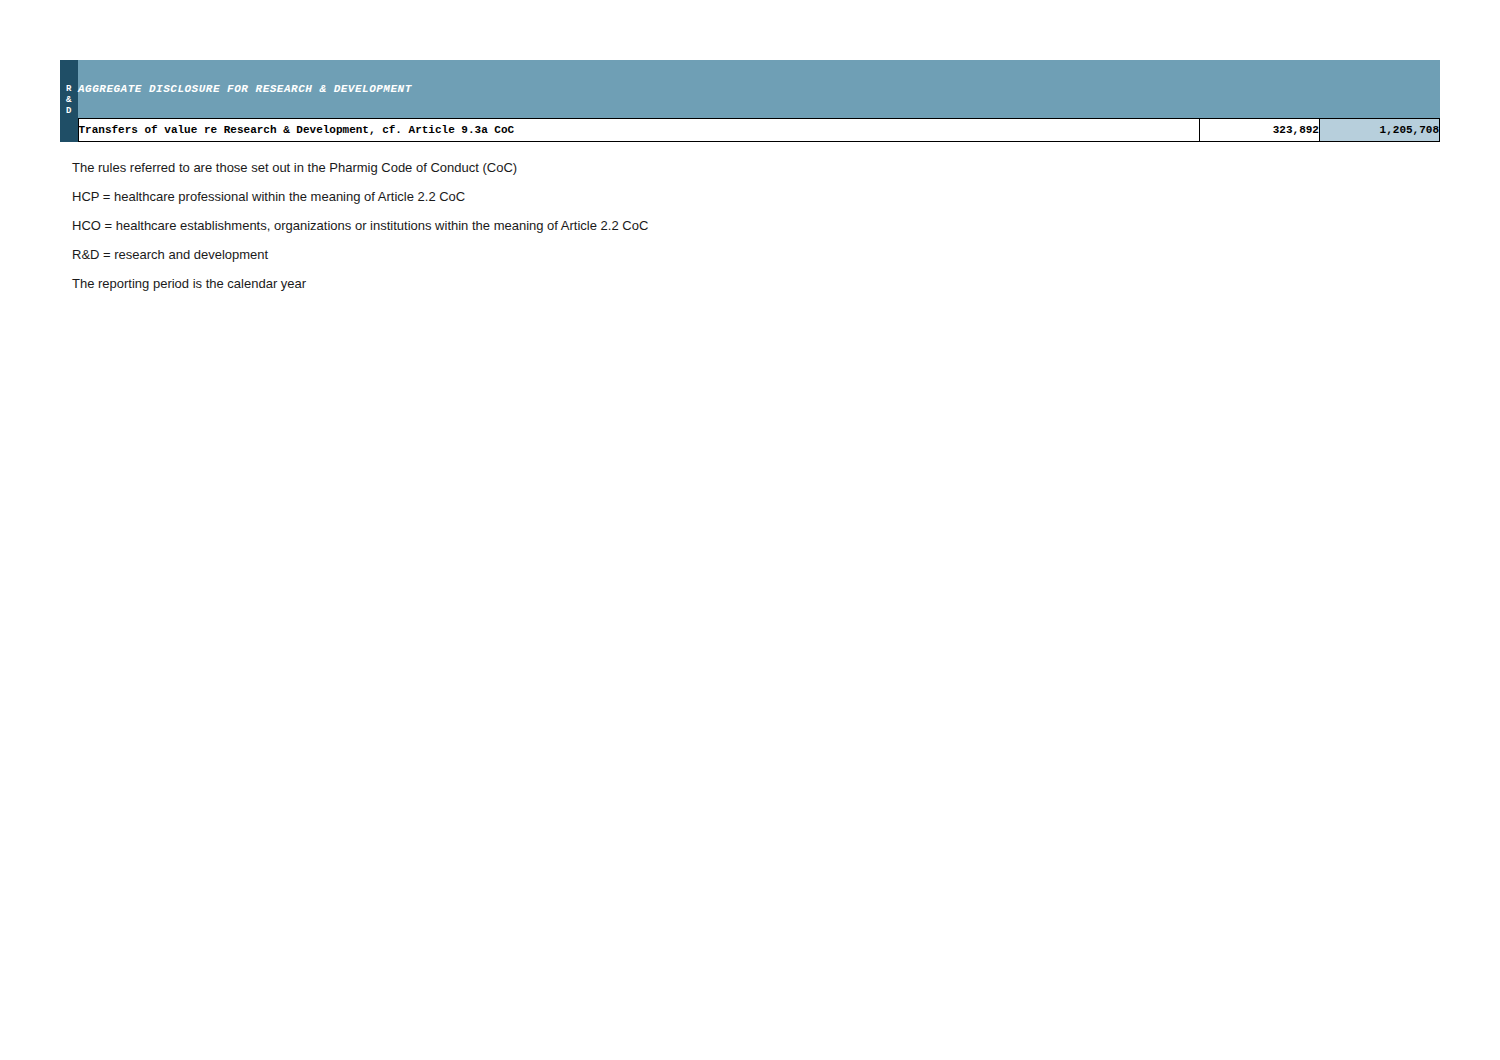| R & D | AGGREGATE DISCLOSURE FOR RESEARCH & DEVELOPMENT |
| Transfers of value re Research & Development, cf. Article 9.3a CoC | 323,892 | 1,205,708 |
The rules referred to are those set out in the Pharmig Code of Conduct (CoC)
HCP = healthcare professional within the meaning of Article 2.2 CoC
HCO = healthcare establishments, organizations or institutions within the meaning of Article 2.2 CoC
R&D = research and development
The reporting period is the calendar year